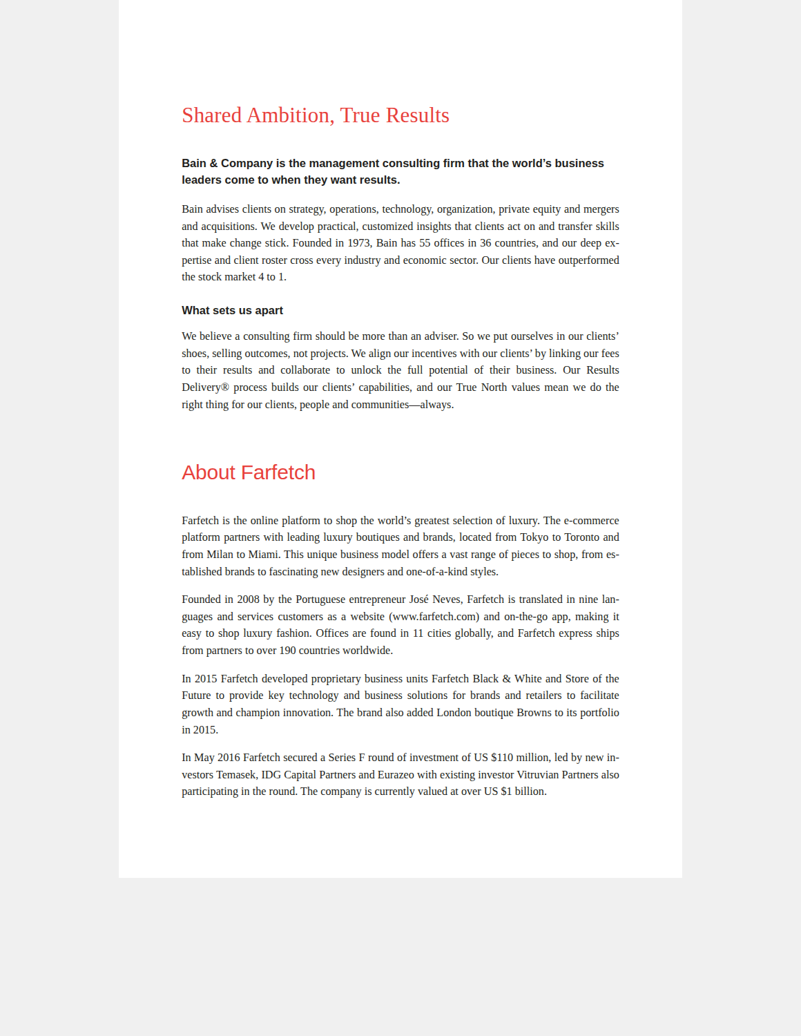Shared Ambition, True Results
Bain & Company is the management consulting firm that the world’s business leaders come to when they want results.
Bain advises clients on strategy, operations, technology, organization, private equity and mergers and acquisitions. We develop practical, customized insights that clients act on and transfer skills that make change stick. Founded in 1973, Bain has 55 offices in 36 countries, and our deep expertise and client roster cross every industry and economic sector. Our clients have outperformed the stock market 4 to 1.
What sets us apart
We believe a consulting firm should be more than an adviser. So we put ourselves in our clients’ shoes, selling outcomes, not projects. We align our incentives with our clients’ by linking our fees to their results and collaborate to unlock the full potential of their business. Our Results Delivery® process builds our clients’ capabilities, and our True North values mean we do the right thing for our clients, people and communities—always.
About Farfetch
Farfetch is the online platform to shop the world’s greatest selection of luxury. The e-commerce platform partners with leading luxury boutiques and brands, located from Tokyo to Toronto and from Milan to Miami. This unique business model offers a vast range of pieces to shop, from established brands to fascinating new designers and one-of-a-kind styles.
Founded in 2008 by the Portuguese entrepreneur José Neves, Farfetch is translated in nine languages and services customers as a website (www.farfetch.com) and on-the-go app, making it easy to shop luxury fashion. Offices are found in 11 cities globally, and Farfetch express ships from partners to over 190 countries worldwide.
In 2015 Farfetch developed proprietary business units Farfetch Black & White and Store of the Future to provide key technology and business solutions for brands and retailers to facilitate growth and champion innovation. The brand also added London boutique Browns to its portfolio in 2015.
In May 2016 Farfetch secured a Series F round of investment of US $110 million, led by new investors Temasek, IDG Capital Partners and Eurazeo with existing investor Vitruvian Partners also participating in the round. The company is currently valued at over US $1 billion.